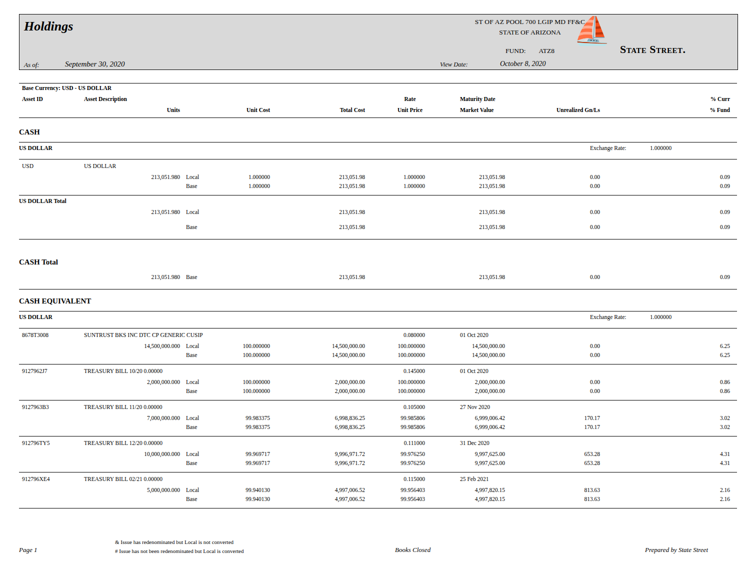Holdings
As of:
September 30, 2020
ST OF AZ POOL 700 LGIP MD FF&C
STATE OF ARIZONA
FUND: ATZ8
View Date:
October 8, 2020
⛵
State Street.
Base Currency: USD - US DOLLAR
Asset ID
Asset Description
Units
Unit Cost
Total Cost
Rate
Unit Price
Maturity Date
Market Value
Unrealized Gn/Ls
% Curr
% Fund
CASH
US DOLLAR
Exchange Rate:
1.000000
USD
US DOLLAR
213,051.980
Local
1.000000
213,051.98
1.000000
213,051.98
0.00
0.09
Base
1.000000
213,051.98
1.000000
213,051.98
0.00
0.09
US DOLLAR Total
213,051.980
Local
213,051.98
213,051.98
0.00
0.09
Base
213,051.98
213,051.98
0.00
0.09
CASH Total
213,051.980
Base
213,051.98
213,051.98
0.00
0.09
CASH EQUIVALENT
US DOLLAR
Exchange Rate:
1.000000
8678T3008
SUNTRUST BKS INC DTC CP GENERIC CUSIP
0.080000
01 Oct 2020
14,500,000.000
Local
100.000000
14,500,000.00
100.000000
14,500,000.00
0.00
6.25
Base
100.000000
14,500,000.00
100.000000
14,500,000.00
0.00
6.25
9127962J7
TREASURY BILL 10/20 0.00000
0.145000
01 Oct 2020
2,000,000.000
Local
100.000000
2,000,000.00
100.000000
2,000,000.00
0.00
0.86
Base
100.000000
2,000,000.00
100.000000
2,000,000.00
0.00
0.86
9127963B3
TREASURY BILL 11/20 0.00000
0.105000
27 Nov 2020
7,000,000.000
Local
99.983375
6,998,836.25
99.985806
6,999,006.42
170.17
3.02
Base
99.983375
6,998,836.25
99.985806
6,999,006.42
170.17
3.02
912796TY5
TREASURY BILL 12/20 0.00000
0.111000
31 Dec 2020
10,000,000.000
Local
99.969717
9,996,971.72
99.976250
9,997,625.00
653.28
4.31
Base
99.969717
9,996,971.72
99.976250
9,997,625.00
653.28
4.31
912796XE4
TREASURY BILL 02/21 0.00000
0.115000
25 Feb 2021
5,000,000.000
Local
99.940130
4,997,006.52
99.956403
4,997,820.15
813.63
2.16
Base
99.940130
4,997,006.52
99.956403
4,997,820.15
813.63
2.16
& Issue has redenominated but Local is not converted
# Issue has not been redenominated but Local is converted
Page 1
Books Closed
Prepared by State Street